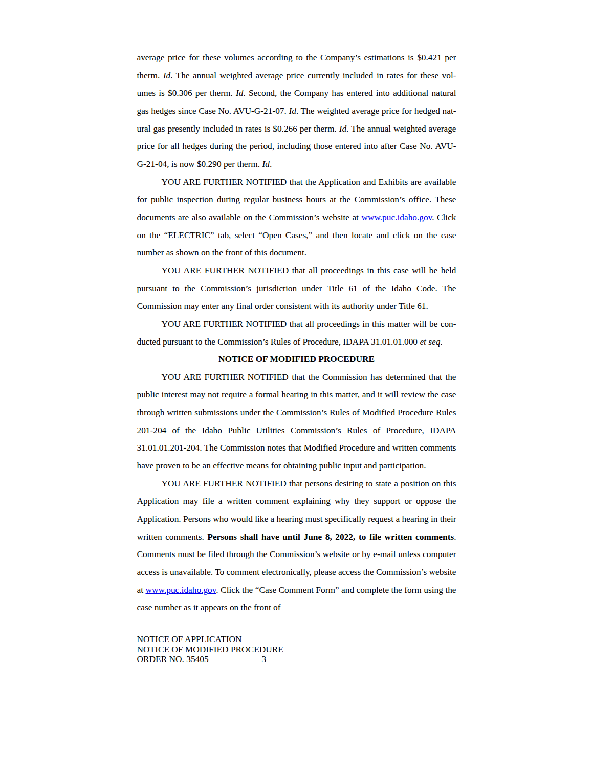average price for these volumes according to the Company’s estimations is $0.421 per therm. Id. The annual weighted average price currently included in rates for these volumes is $0.306 per therm. Id. Second, the Company has entered into additional natural gas hedges since Case No. AVU-G-21-07. Id. The weighted average price for hedged natural gas presently included in rates is $0.266 per therm. Id. The annual weighted average price for all hedges during the period, including those entered into after Case No. AVU-G-21-04, is now $0.290 per therm. Id.
YOU ARE FURTHER NOTIFIED that the Application and Exhibits are available for public inspection during regular business hours at the Commission’s office. These documents are also available on the Commission’s website at www.puc.idaho.gov. Click on the “ELECTRIC” tab, select “Open Cases,” and then locate and click on the case number as shown on the front of this document.
YOU ARE FURTHER NOTIFIED that all proceedings in this case will be held pursuant to the Commission’s jurisdiction under Title 61 of the Idaho Code. The Commission may enter any final order consistent with its authority under Title 61.
YOU ARE FURTHER NOTIFIED that all proceedings in this matter will be conducted pursuant to the Commission’s Rules of Procedure, IDAPA 31.01.01.000 et seq.
NOTICE OF MODIFIED PROCEDURE
YOU ARE FURTHER NOTIFIED that the Commission has determined that the public interest may not require a formal hearing in this matter, and it will review the case through written submissions under the Commission’s Rules of Modified Procedure Rules 201-204 of the Idaho Public Utilities Commission’s Rules of Procedure, IDAPA 31.01.01.201-204. The Commission notes that Modified Procedure and written comments have proven to be an effective means for obtaining public input and participation.
YOU ARE FURTHER NOTIFIED that persons desiring to state a position on this Application may file a written comment explaining why they support or oppose the Application. Persons who would like a hearing must specifically request a hearing in their written comments. Persons shall have until June 8, 2022, to file written comments. Comments must be filed through the Commission’s website or by e-mail unless computer access is unavailable. To comment electronically, please access the Commission’s website at www.puc.idaho.gov. Click the “Case Comment Form” and complete the form using the case number as it appears on the front of
NOTICE OF APPLICATION NOTICE OF MODIFIED PROCEDURE ORDER NO. 35405 3